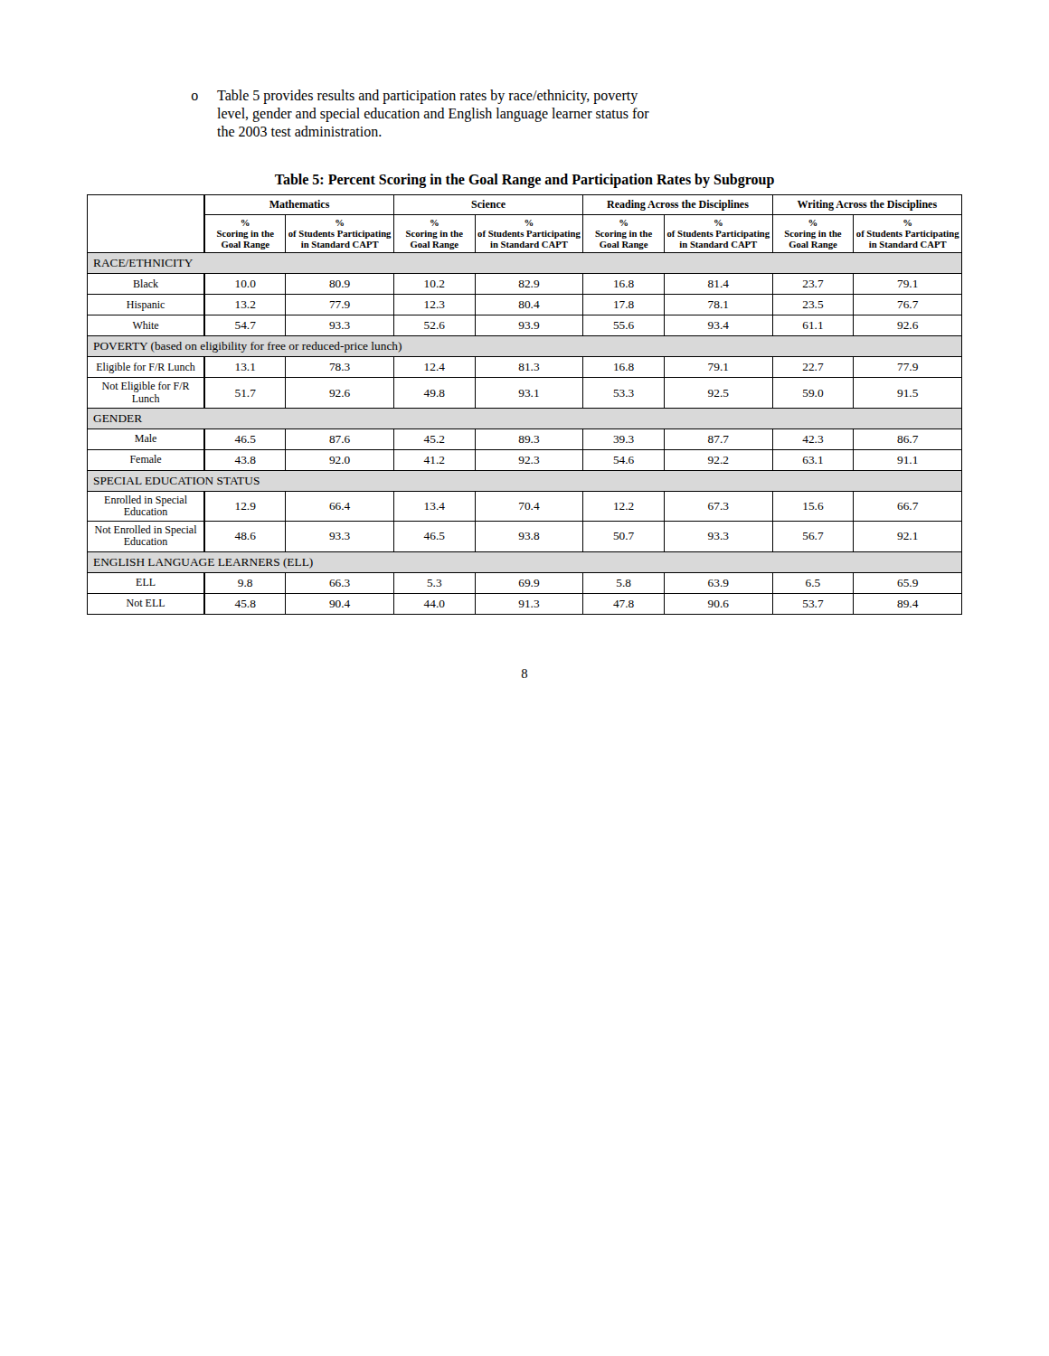oTable 5 provides results and participation rates by race/ethnicity, poverty level, gender and special education and English language learner status for the 2003 test administration.
Table 5: Percent Scoring in the Goal Range and Participation Rates by Subgroup
| | Mathematics | Science | Reading Across the Disciplines | Writing Across the Disciplines |
| --- | --- | --- | --- | --- |
| % Scoring in the Goal Range | % of Students Participating in Standard CAPT | % Scoring in the Goal Range | % of Students Participating in Standard CAPT | % Scoring in the Goal Range | % of Students Participating in Standard CAPT | % Scoring in the Goal Range | % of Students Participating in Standard CAPT |
| RACE/ETHNICITY |
| Black | 10.0 | 80.9 | 10.2 | 82.9 | 16.8 | 81.4 | 23.7 | 79.1 |
| Hispanic | 13.2 | 77.9 | 12.3 | 80.4 | 17.8 | 78.1 | 23.5 | 76.7 |
| White | 54.7 | 93.3 | 52.6 | 93.9 | 55.6 | 93.4 | 61.1 | 92.6 |
| POVERTY (based on eligibility for free or reduced-price lunch) |
| Eligible for F/R Lunch | 13.1 | 78.3 | 12.4 | 81.3 | 16.8 | 79.1 | 22.7 | 77.9 |
| Not Eligible for F/R Lunch | 51.7 | 92.6 | 49.8 | 93.1 | 53.3 | 92.5 | 59.0 | 91.5 |
| GENDER |
| Male | 46.5 | 87.6 | 45.2 | 89.3 | 39.3 | 87.7 | 42.3 | 86.7 |
| Female | 43.8 | 92.0 | 41.2 | 92.3 | 54.6 | 92.2 | 63.1 | 91.1 |
| SPECIAL EDUCATION STATUS |
| Enrolled in Special Education | 12.9 | 66.4 | 13.4 | 70.4 | 12.2 | 67.3 | 15.6 | 66.7 |
| Not Enrolled in Special Education | 48.6 | 93.3 | 46.5 | 93.8 | 50.7 | 93.3 | 56.7 | 92.1 |
| ENGLISH LANGUAGE LEARNERS (ELL) |
| ELL | 9.8 | 66.3 | 5.3 | 69.9 | 5.8 | 63.9 | 6.5 | 65.9 |
| Not ELL | 45.8 | 90.4 | 44.0 | 91.3 | 47.8 | 90.6 | 53.7 | 89.4 |
8